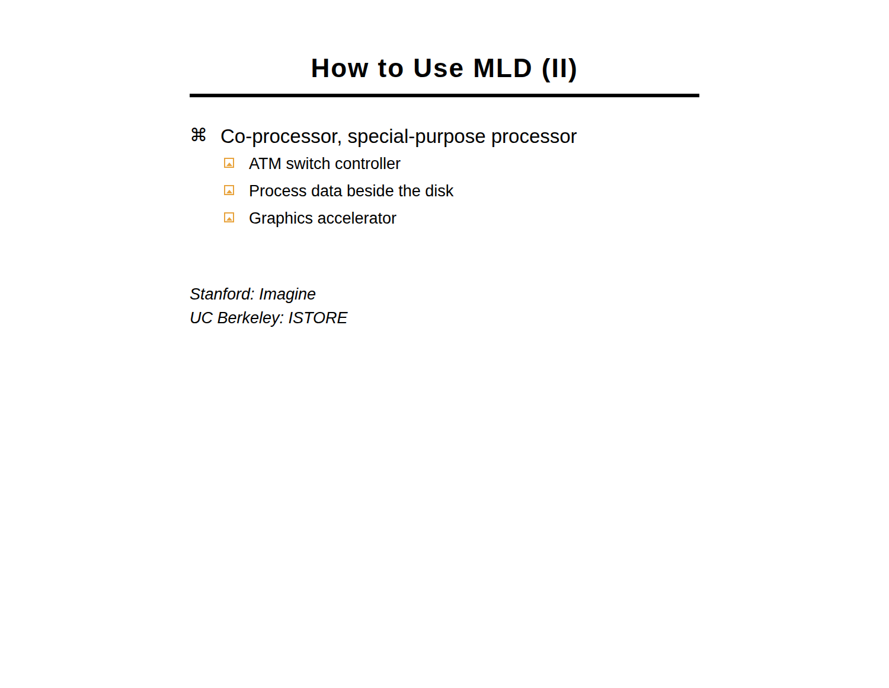How to Use MLD (II)
Co-processor, special-purpose processor
ATM switch controller
Process data beside the disk
Graphics accelerator
Stanford: Imagine
UC Berkeley: ISTORE